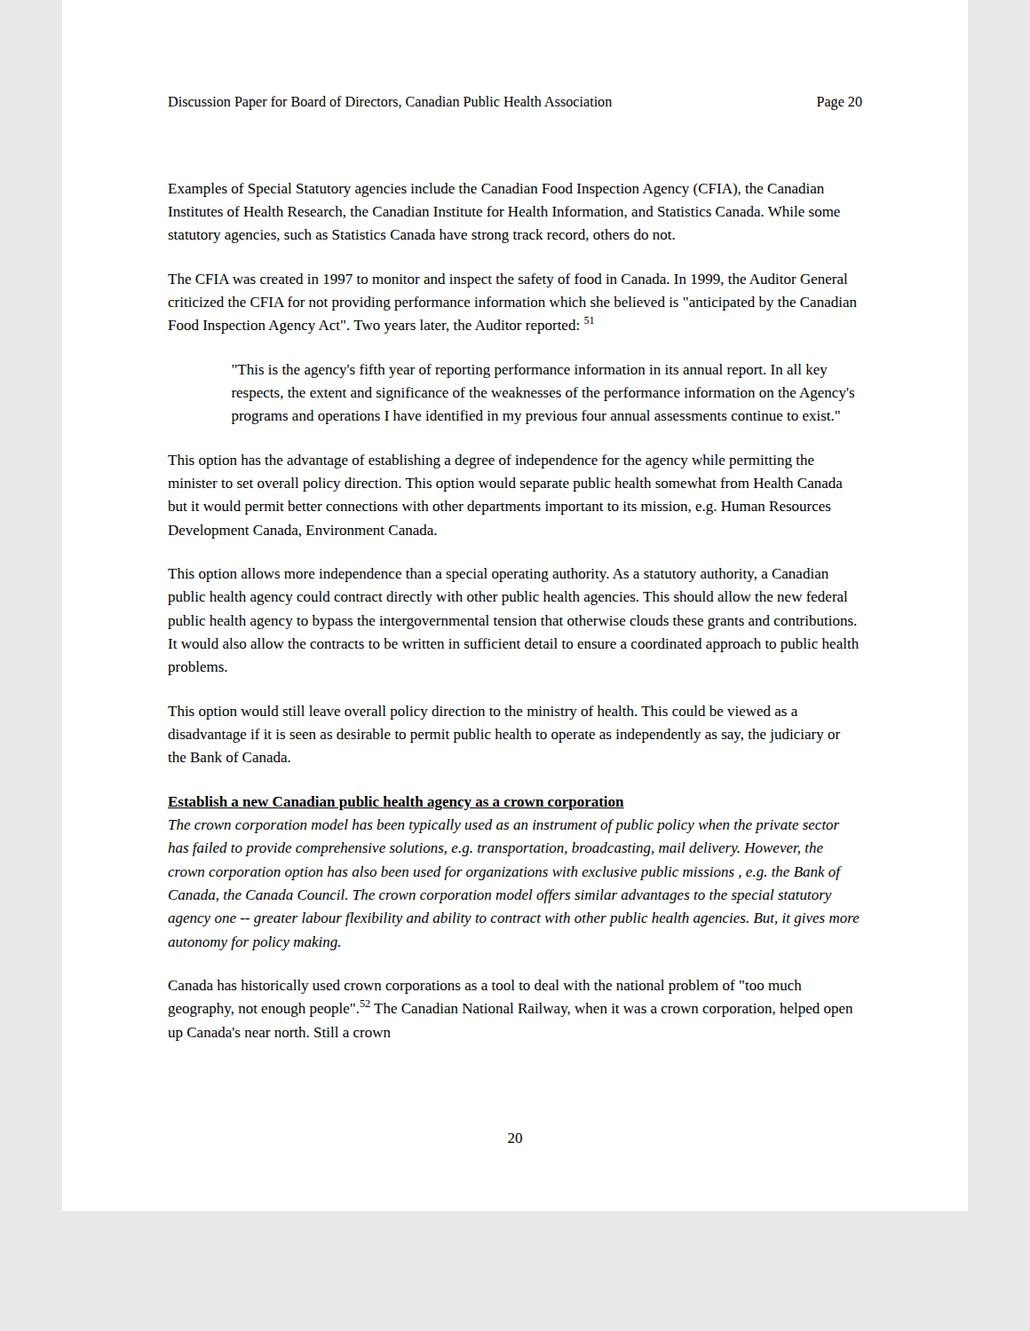Discussion Paper for Board of Directors, Canadian Public Health Association Page 20
Examples of Special Statutory agencies include the Canadian Food Inspection Agency (CFIA), the Canadian Institutes of Health Research, the Canadian Institute for Health Information, and Statistics Canada. While some statutory agencies, such as Statistics Canada have strong track record, others do not.
The CFIA was created in 1997 to monitor and inspect the safety of food in Canada. In 1999, the Auditor General criticized the CFIA for not providing performance information which she believed is "anticipated by the Canadian Food Inspection Agency Act". Two years later, the Auditor reported: 51
"This is the agency's fifth year of reporting performance information in its annual report. In all key respects, the extent and significance of the weaknesses of the performance information on the Agency's programs and operations I have identified in my previous four annual assessments continue to exist."
This option has the advantage of establishing a degree of independence for the agency while permitting the minister to set overall policy direction. This option would separate public health somewhat from Health Canada but it would permit better connections with other departments important to its mission, e.g. Human Resources Development Canada, Environment Canada.
This option allows more independence than a special operating authority. As a statutory authority, a Canadian public health agency could contract directly with other public health agencies. This should allow the new federal public health agency to bypass the intergovernmental tension that otherwise clouds these grants and contributions. It would also allow the contracts to be written in sufficient detail to ensure a coordinated approach to public health problems.
This option would still leave overall policy direction to the ministry of health. This could be viewed as a disadvantage if it is seen as desirable to permit public health to operate as independently as say, the judiciary or the Bank of Canada.
Establish a new Canadian public health agency as a crown corporation
The crown corporation model has been typically used as an instrument of public policy when the private sector has failed to provide comprehensive solutions, e.g. transportation, broadcasting, mail delivery. However, the crown corporation option has also been used for organizations with exclusive public missions , e.g. the Bank of Canada, the Canada Council. The crown corporation model offers similar advantages to the special statutory agency one -- greater labour flexibility and ability to contract with other public health agencies. But, it gives more autonomy for policy making.
Canada has historically used crown corporations as a tool to deal with the national problem of "too much geography, not enough people".52 The Canadian National Railway, when it was a crown corporation, helped open up Canada's near north. Still a crown
20